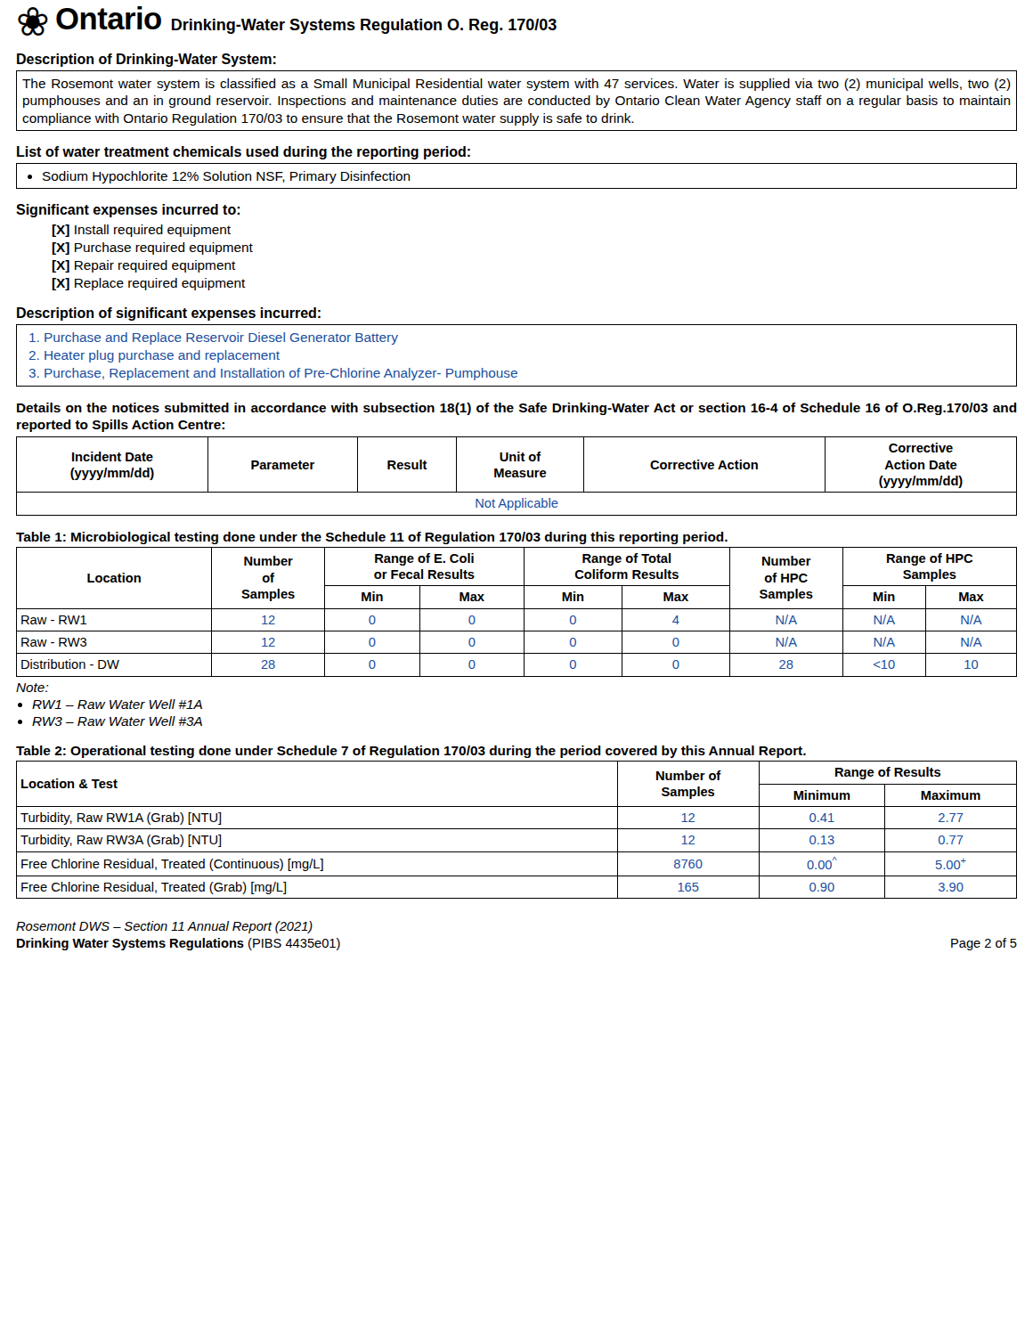❀ Ontario
Drinking-Water Systems Regulation O. Reg. 170/03
Description of Drinking-Water System:
The Rosemont water system is classified as a Small Municipal Residential water system with 47 services. Water is supplied via two (2) municipal wells, two (2) pumphouses and an in ground reservoir. Inspections and maintenance duties are conducted by Ontario Clean Water Agency staff on a regular basis to maintain compliance with Ontario Regulation 170/03 to ensure that the Rosemont water supply is safe to drink.
List of water treatment chemicals used during the reporting period:
Sodium Hypochlorite 12% Solution NSF, Primary Disinfection
Significant expenses incurred to:
[X] Install required equipment
[X] Purchase required equipment
[X] Repair required equipment
[X] Replace required equipment
Description of significant expenses incurred:
Purchase and Replace Reservoir Diesel Generator Battery
Heater plug purchase and replacement
Purchase, Replacement and Installation of Pre-Chlorine Analyzer- Pumphouse
Details on the notices submitted in accordance with subsection 18(1) of the Safe Drinking-Water Act or section 16-4 of Schedule 16 of O.Reg.170/03 and reported to Spills Action Centre:
| Incident Date (yyyy/mm/dd) | Parameter | Result | Unit of Measure | Corrective Action | Corrective Action Date (yyyy/mm/dd) |
| --- | --- | --- | --- | --- | --- |
| Not Applicable |
Table 1: Microbiological testing done under the Schedule 11 of Regulation 170/03 during this reporting period.
| Location | Number of Samples | Range of E. Coli or Fecal Results | Range of Total Coliform Results | Number of HPC Samples | Range of HPC Samples |
| --- | --- | --- | --- | --- | --- |
| Min | Max | Min | Max | Min | Max |
| Raw - RW1 | 12 | 0 | 0 | 0 | 4 | N/A | N/A | N/A |
| Raw - RW3 | 12 | 0 | 0 | 0 | 0 | N/A | N/A | N/A |
| Distribution - DW | 28 | 0 | 0 | 0 | 0 | 28 | <10 | 10 |
Note:
RW1 – Raw Water Well #1A
RW3 – Raw Water Well #3A
Table 2: Operational testing done under Schedule 7 of Regulation 170/03 during the period covered by this Annual Report.
| Location & Test | Number of Samples | Range of Results |
| --- | --- | --- |
| Minimum | Maximum |
| Turbidity, Raw RW1A (Grab) [NTU] | 12 | 0.41 | 2.77 |
| Turbidity, Raw RW3A (Grab) [NTU] | 12 | 0.13 | 0.77 |
| Free Chlorine Residual, Treated (Continuous) [mg/L] | 8760 | 0.00 ^ | 5.00 + |
| Free Chlorine Residual, Treated (Grab) [mg/L] | 165 | 0.90 | 3.90 |
Rosemont DWS – Section 11 Annual Report (2021)
Drinking Water Systems Regulations (PIBS 4435e01) Page 2 of 5